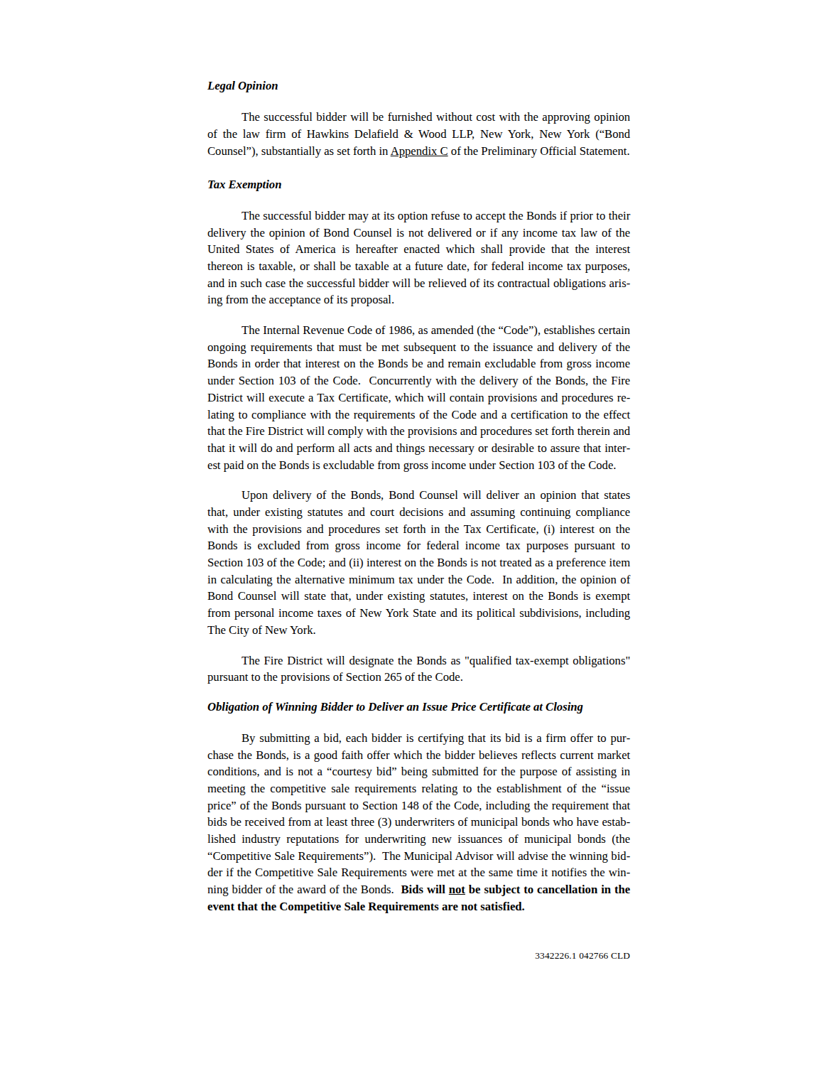Legal Opinion
The successful bidder will be furnished without cost with the approving opinion of the law firm of Hawkins Delafield & Wood LLP, New York, New York (“Bond Counsel”), substantially as set forth in Appendix C of the Preliminary Official Statement.
Tax Exemption
The successful bidder may at its option refuse to accept the Bonds if prior to their delivery the opinion of Bond Counsel is not delivered or if any income tax law of the United States of America is hereafter enacted which shall provide that the interest thereon is taxable, or shall be taxable at a future date, for federal income tax purposes, and in such case the successful bidder will be relieved of its contractual obligations arising from the acceptance of its proposal.
The Internal Revenue Code of 1986, as amended (the “Code”), establishes certain ongoing requirements that must be met subsequent to the issuance and delivery of the Bonds in order that interest on the Bonds be and remain excludable from gross income under Section 103 of the Code. Concurrently with the delivery of the Bonds, the Fire District will execute a Tax Certificate, which will contain provisions and procedures relating to compliance with the requirements of the Code and a certification to the effect that the Fire District will comply with the provisions and procedures set forth therein and that it will do and perform all acts and things necessary or desirable to assure that interest paid on the Bonds is excludable from gross income under Section 103 of the Code.
Upon delivery of the Bonds, Bond Counsel will deliver an opinion that states that, under existing statutes and court decisions and assuming continuing compliance with the provisions and procedures set forth in the Tax Certificate, (i) interest on the Bonds is excluded from gross income for federal income tax purposes pursuant to Section 103 of the Code; and (ii) interest on the Bonds is not treated as a preference item in calculating the alternative minimum tax under the Code. In addition, the opinion of Bond Counsel will state that, under existing statutes, interest on the Bonds is exempt from personal income taxes of New York State and its political subdivisions, including The City of New York.
The Fire District will designate the Bonds as "qualified tax-exempt obligations" pursuant to the provisions of Section 265 of the Code.
Obligation of Winning Bidder to Deliver an Issue Price Certificate at Closing
By submitting a bid, each bidder is certifying that its bid is a firm offer to purchase the Bonds, is a good faith offer which the bidder believes reflects current market conditions, and is not a “courtesy bid” being submitted for the purpose of assisting in meeting the competitive sale requirements relating to the establishment of the “issue price” of the Bonds pursuant to Section 148 of the Code, including the requirement that bids be received from at least three (3) underwriters of municipal bonds who have established industry reputations for underwriting new issuances of municipal bonds (the “Competitive Sale Requirements”). The Municipal Advisor will advise the winning bidder if the Competitive Sale Requirements were met at the same time it notifies the winning bidder of the award of the Bonds. Bids will not be subject to cancellation in the event that the Competitive Sale Requirements are not satisfied.
3342226.1 042766 CLD